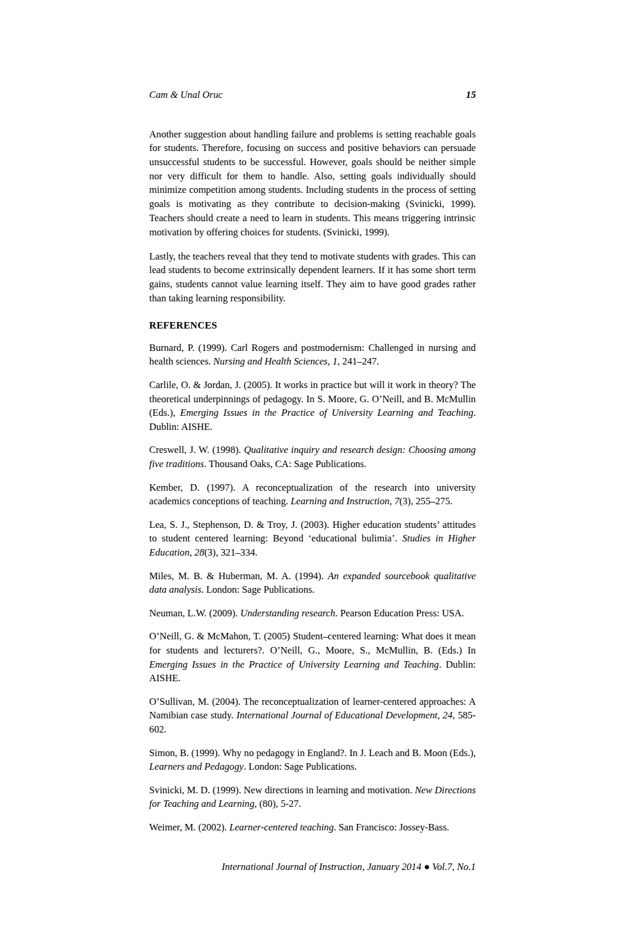Cam & Unal Oruc 15
Another suggestion about handling failure and problems is setting reachable goals for students. Therefore, focusing on success and positive behaviors can persuade unsuccessful students to be successful. However, goals should be neither simple nor very difficult for them to handle. Also, setting goals individually should minimize competition among students. Including students in the process of setting goals is motivating as they contribute to decision-making (Svinicki, 1999). Teachers should create a need to learn in students. This means triggering intrinsic motivation by offering choices for students. (Svinicki, 1999).
Lastly, the teachers reveal that they tend to motivate students with grades. This can lead students to become extrinsically dependent learners. If it has some short term gains, students cannot value learning itself. They aim to have good grades rather than taking learning responsibility.
REFERENCES
Burnard, P. (1999). Carl Rogers and postmodernism: Challenged in nursing and health sciences. Nursing and Health Sciences, 1, 241–247.
Carlile, O. & Jordan, J. (2005). It works in practice but will it work in theory? The theoretical underpinnings of pedagogy. In S. Moore, G. O’Neill, and B. McMullin (Eds.), Emerging Issues in the Practice of University Learning and Teaching. Dublin: AISHE.
Creswell, J. W. (1998). Qualitative inquiry and research design: Choosing among five traditions. Thousand Oaks, CA: Sage Publications.
Kember, D. (1997). A reconceptualization of the research into university academics conceptions of teaching. Learning and Instruction, 7(3), 255–275.
Lea, S. J., Stephenson, D. & Troy, J. (2003). Higher education students’ attitudes to student centered learning: Beyond ‘educational bulimia’. Studies in Higher Education, 28(3), 321–334.
Miles, M. B. & Huberman, M. A. (1994). An expanded sourcebook qualitative data analysis. London: Sage Publications.
Neuman, L.W. (2009). Understanding research. Pearson Education Press: USA.
O’Neill, G. & McMahon, T. (2005) Student–centered learning: What does it mean for students and lecturers?. O’Neill, G., Moore, S., McMullin, B. (Eds.) In Emerging Issues in the Practice of University Learning and Teaching. Dublin: AISHE.
O’Sullivan, M. (2004). The reconceptualization of learner-centered approaches: A Namibian case study. International Journal of Educational Development, 24, 585-602.
Simon, B. (1999). Why no pedagogy in England?. In J. Leach and B. Moon (Eds.), Learners and Pedagogy. London: Sage Publications.
Svinicki, M. D. (1999). New directions in learning and motivation. New Directions for Teaching and Learning, (80), 5-27.
Weimer, M. (2002). Learner-centered teaching. San Francisco: Jossey-Bass.
International Journal of Instruction, January 2014 ● Vol.7, No.1